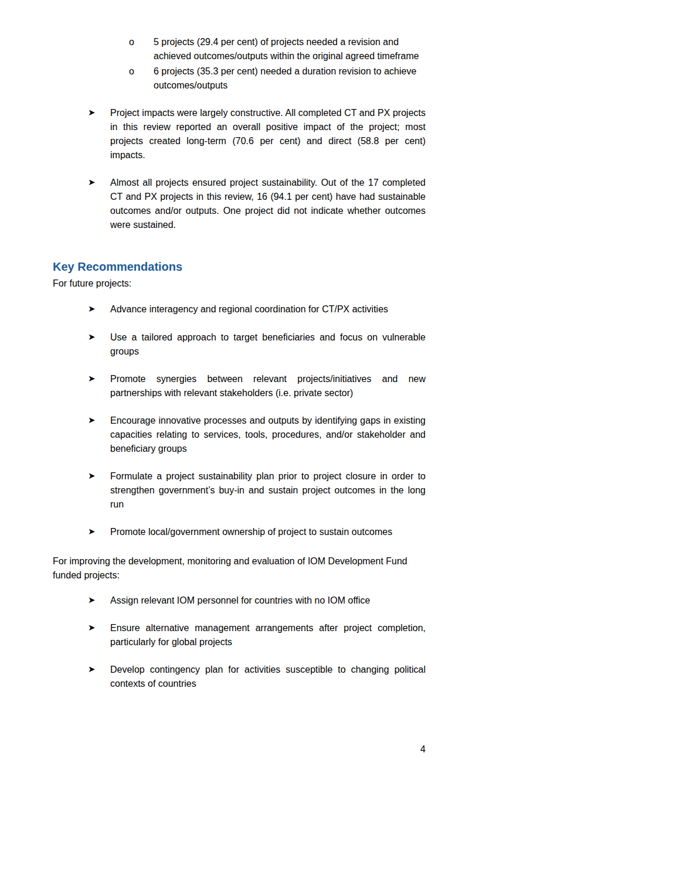5 projects (29.4 per cent) of projects needed a revision and achieved outcomes/outputs within the original agreed timeframe
6 projects (35.3 per cent) needed a duration revision to achieve outcomes/outputs
Project impacts were largely constructive. All completed CT and PX projects in this review reported an overall positive impact of the project; most projects created long-term (70.6 per cent) and direct (58.8 per cent) impacts.
Almost all projects ensured project sustainability. Out of the 17 completed CT and PX projects in this review, 16 (94.1 per cent) have had sustainable outcomes and/or outputs. One project did not indicate whether outcomes were sustained.
Key Recommendations
For future projects:
Advance interagency and regional coordination for CT/PX activities
Use a tailored approach to target beneficiaries and focus on vulnerable groups
Promote synergies between relevant projects/initiatives and new partnerships with relevant stakeholders (i.e. private sector)
Encourage innovative processes and outputs by identifying gaps in existing capacities relating to services, tools, procedures, and/or stakeholder and beneficiary groups
Formulate a project sustainability plan prior to project closure in order to strengthen government’s buy-in and sustain project outcomes in the long run
Promote local/government ownership of project to sustain outcomes
For improving the development, monitoring and evaluation of IOM Development Fund funded projects:
Assign relevant IOM personnel for countries with no IOM office
Ensure alternative management arrangements after project completion, particularly for global projects
Develop contingency plan for activities susceptible to changing political contexts of countries
4